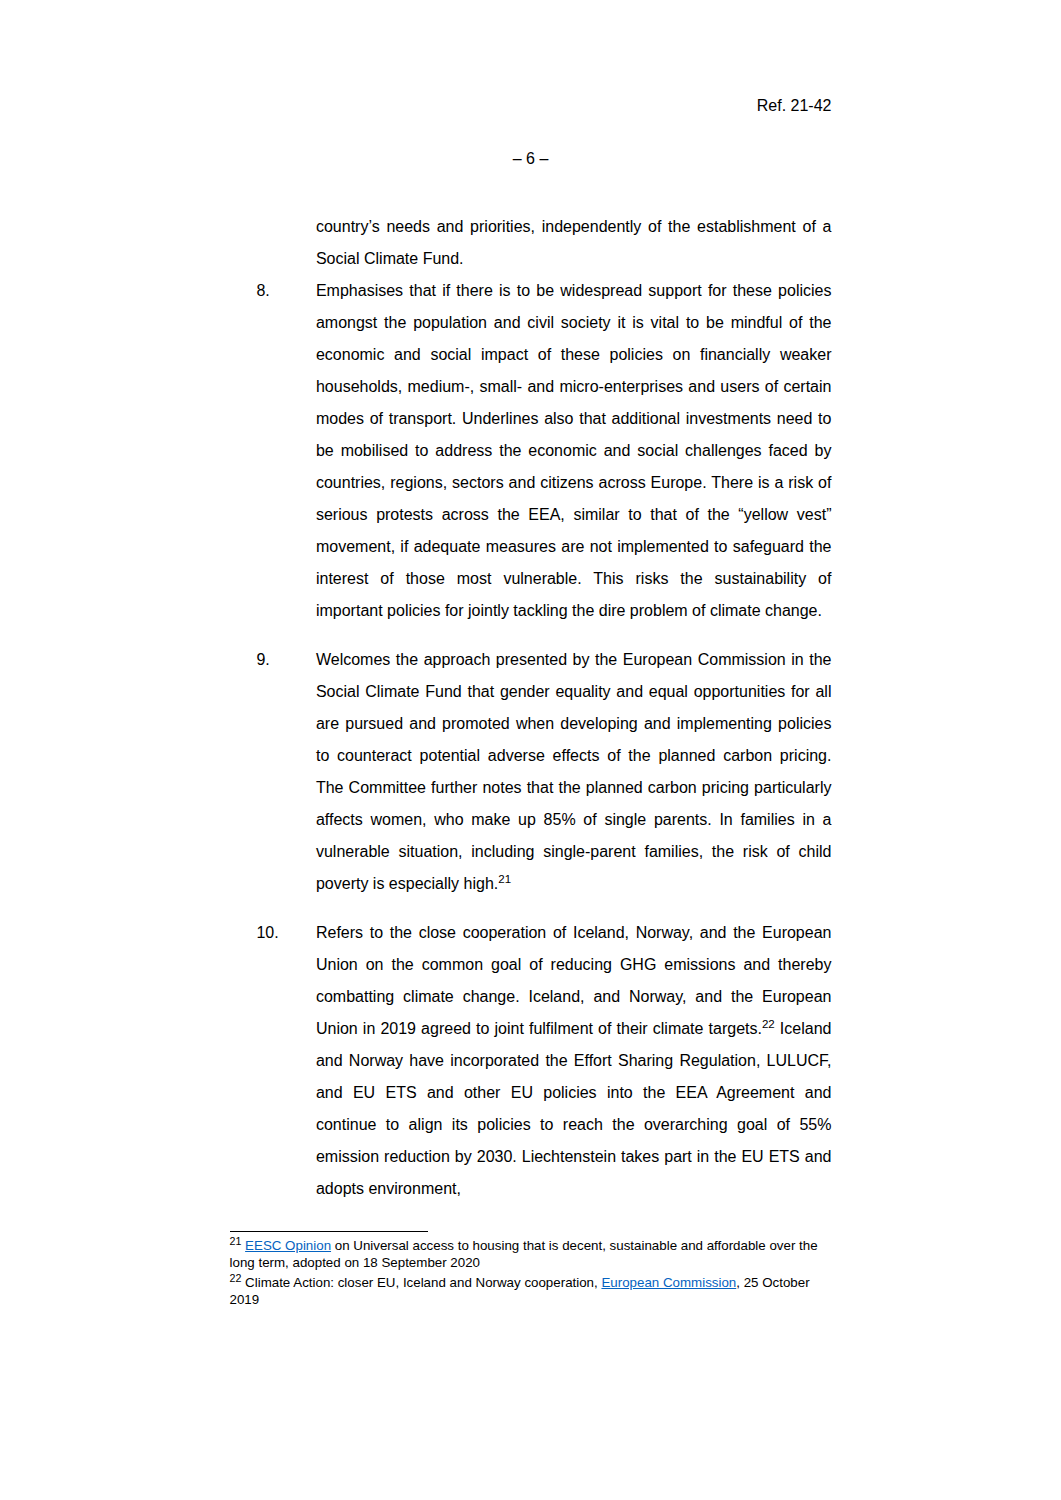Ref. 21-42
– 6 –
country’s needs and priorities, independently of the establishment of a Social Climate Fund.
8. Emphasises that if there is to be widespread support for these policies amongst the population and civil society it is vital to be mindful of the economic and social impact of these policies on financially weaker households, medium-, small- and micro-enterprises and users of certain modes of transport. Underlines also that additional investments need to be mobilised to address the economic and social challenges faced by countries, regions, sectors and citizens across Europe. There is a risk of serious protests across the EEA, similar to that of the “yellow vest” movement, if adequate measures are not implemented to safeguard the interest of those most vulnerable. This risks the sustainability of important policies for jointly tackling the dire problem of climate change.
9. Welcomes the approach presented by the European Commission in the Social Climate Fund that gender equality and equal opportunities for all are pursued and promoted when developing and implementing policies to counteract potential adverse effects of the planned carbon pricing. The Committee further notes that the planned carbon pricing particularly affects women, who make up 85% of single parents. In families in a vulnerable situation, including single-parent families, the risk of child poverty is especially high.21
10. Refers to the close cooperation of Iceland, Norway, and the European Union on the common goal of reducing GHG emissions and thereby combatting climate change. Iceland, and Norway, and the European Union in 2019 agreed to joint fulfilment of their climate targets.22 Iceland and Norway have incorporated the Effort Sharing Regulation, LULUCF, and EU ETS and other EU policies into the EEA Agreement and continue to align its policies to reach the overarching goal of 55% emission reduction by 2030. Liechtenstein takes part in the EU ETS and adopts environment,
21 EESC Opinion on Universal access to housing that is decent, sustainable and affordable over the long term, adopted on 18 September 2020
22 Climate Action: closer EU, Iceland and Norway cooperation, European Commission, 25 October 2019